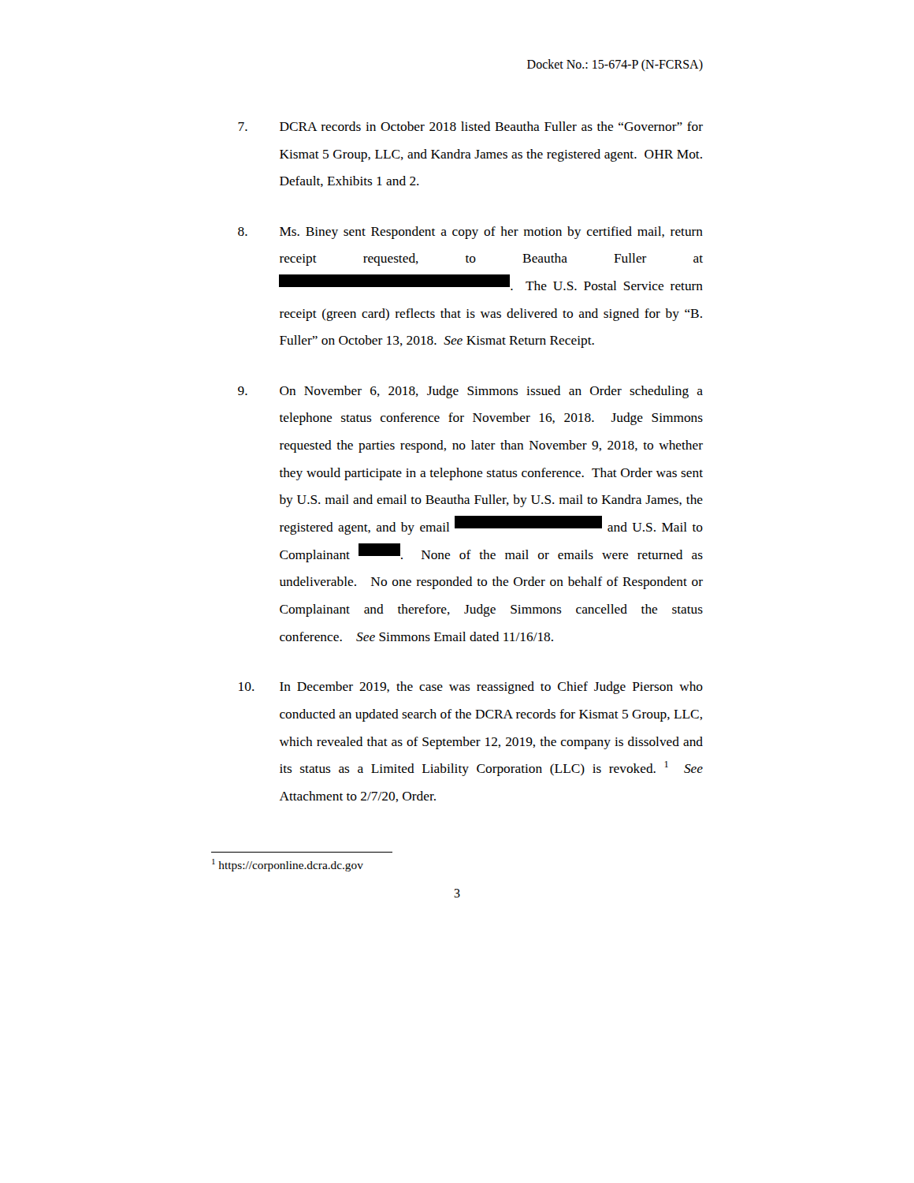Docket No.: 15-674-P (N-FCRSA)
7. DCRA records in October 2018 listed Beautha Fuller as the “Governor” for Kismat 5 Group, LLC, and Kandra James as the registered agent. OHR Mot. Default, Exhibits 1 and 2.
8. Ms. Biney sent Respondent a copy of her motion by certified mail, return receipt requested, to Beautha Fuller at . The U.S. Postal Service return receipt (green card) reflects that is was delivered to and signed for by “B. Fuller” on October 13, 2018. See Kismat Return Receipt.
9. On November 6, 2018, Judge Simmons issued an Order scheduling a telephone status conference for November 16, 2018. Judge Simmons requested the parties respond, no later than November 9, 2018, to whether they would participate in a telephone status conference. That Order was sent by U.S. mail and email to Beautha Fuller, by U.S. mail to Kandra James, the registered agent, and by email and U.S. Mail to Complainant . None of the mail or emails were returned as undeliverable. No one responded to the Order on behalf of Respondent or Complainant and therefore, Judge Simmons cancelled the status conference. See Simmons Email dated 11/16/18.
10. In December 2019, the case was reassigned to Chief Judge Pierson who conducted an updated search of the DCRA records for Kismat 5 Group, LLC, which revealed that as of September 12, 2019, the company is dissolved and its status as a Limited Liability Corporation (LLC) is revoked. 1 See Attachment to 2/7/20, Order.
1 https://corponline.dcra.dc.gov
3